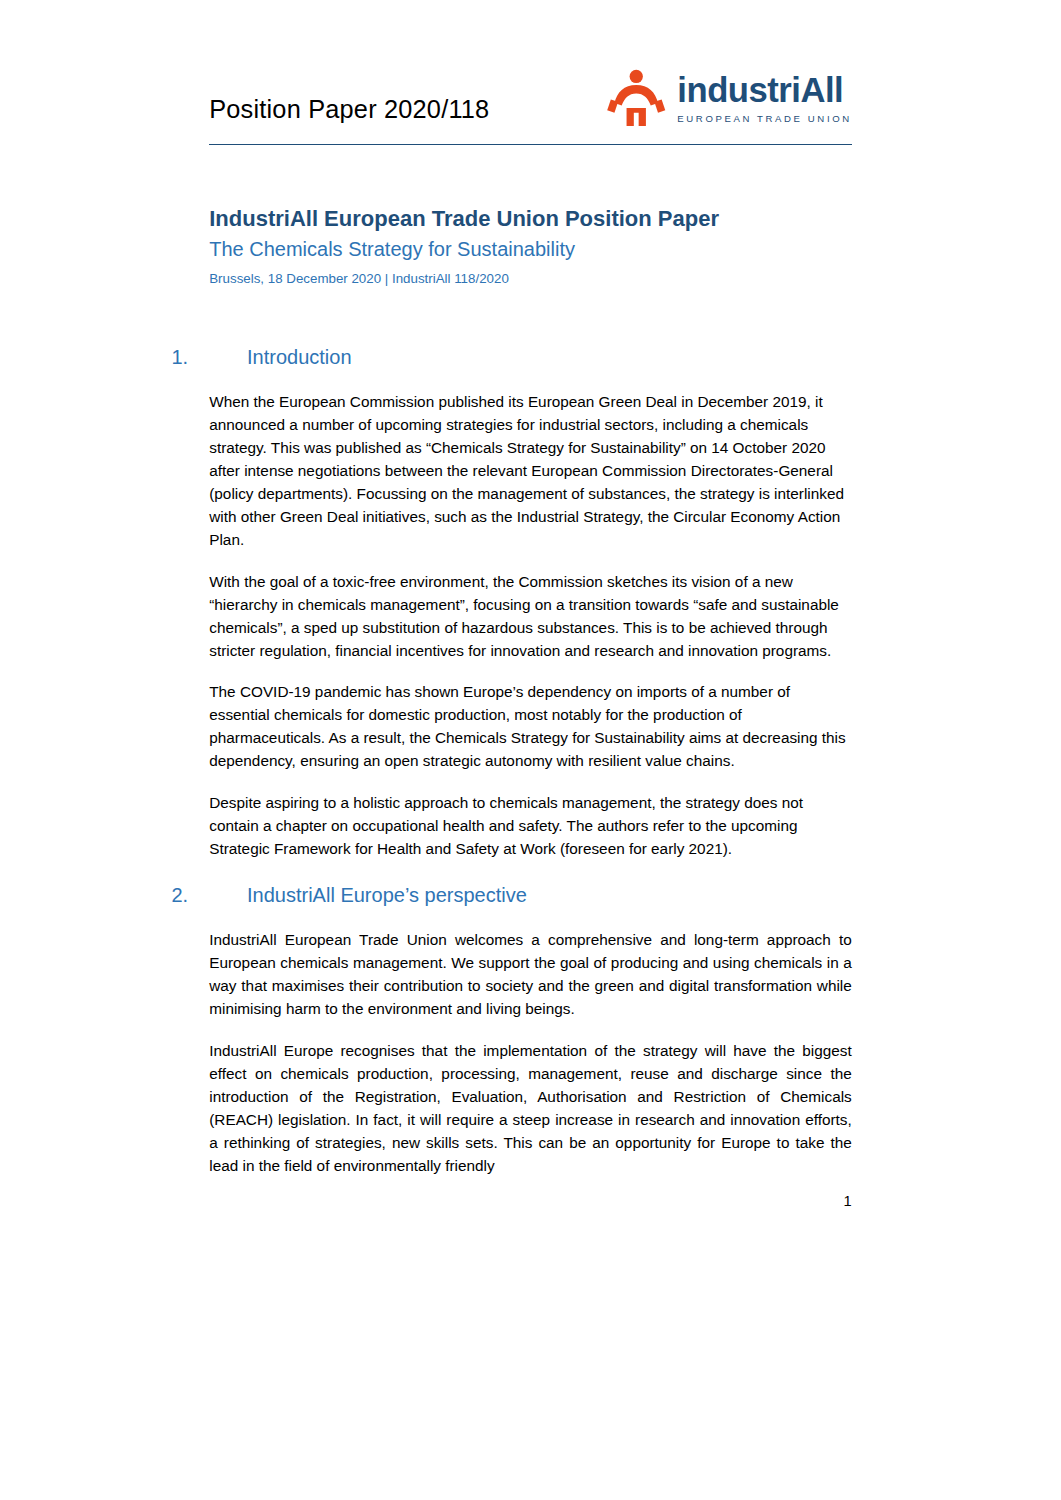Position Paper 2020/118
industriAll European Trade Union
IndustriAll European Trade Union Position Paper
The Chemicals Strategy for Sustainability
Brussels, 18 December 2020 | IndustriAll 118/2020
1. Introduction
When the European Commission published its European Green Deal in December 2019, it announced a number of upcoming strategies for industrial sectors, including a chemicals strategy. This was published as “Chemicals Strategy for Sustainability” on 14 October 2020 after intense negotiations between the relevant European Commission Directorates-General (policy departments). Focussing on the management of substances, the strategy is interlinked with other Green Deal initiatives, such as the Industrial Strategy, the Circular Economy Action Plan.
With the goal of a toxic-free environment, the Commission sketches its vision of a new “hierarchy in chemicals management”, focusing on a transition towards “safe and sustainable chemicals”, a sped up substitution of hazardous substances. This is to be achieved through stricter regulation, financial incentives for innovation and research and innovation programs.
The COVID-19 pandemic has shown Europe’s dependency on imports of a number of essential chemicals for domestic production, most notably for the production of pharmaceuticals. As a result, the Chemicals Strategy for Sustainability aims at decreasing this dependency, ensuring an open strategic autonomy with resilient value chains.
Despite aspiring to a holistic approach to chemicals management, the strategy does not contain a chapter on occupational health and safety. The authors refer to the upcoming Strategic Framework for Health and Safety at Work (foreseen for early 2021).
2. IndustriAll Europe’s perspective
IndustriAll European Trade Union welcomes a comprehensive and long-term approach to European chemicals management. We support the goal of producing and using chemicals in a way that maximises their contribution to society and the green and digital transformation while minimising harm to the environment and living beings.
IndustriAll Europe recognises that the implementation of the strategy will have the biggest effect on chemicals production, processing, management, reuse and discharge since the introduction of the Registration, Evaluation, Authorisation and Restriction of Chemicals (REACH) legislation. In fact, it will require a steep increase in research and innovation efforts, a rethinking of strategies, new skills sets. This can be an opportunity for Europe to take the lead in the field of environmentally friendly
1